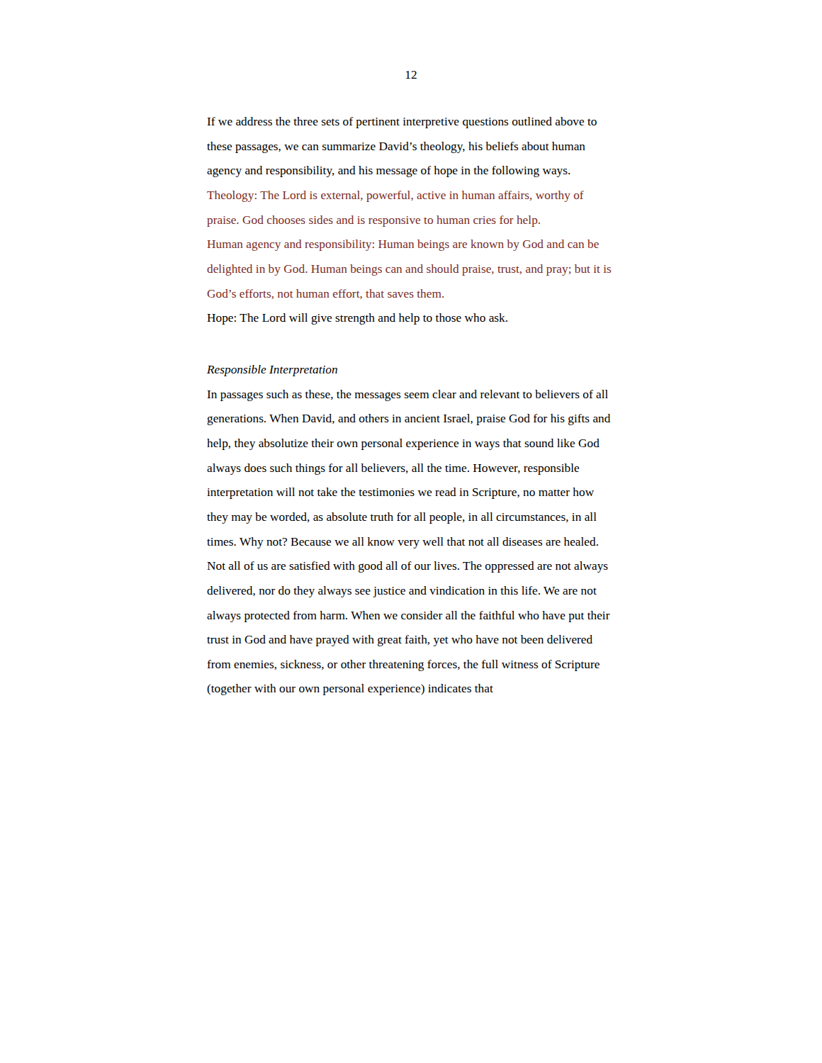12
If we address the three sets of pertinent interpretive questions outlined above to these passages, we can summarize David’s theology, his beliefs about human agency and responsibility, and his message of hope in the following ways.
Theology: The Lord is external, powerful, active in human affairs, worthy of praise. God chooses sides and is responsive to human cries for help.
Human agency and responsibility: Human beings are known by God and can be delighted in by God. Human beings can and should praise, trust, and pray; but it is God’s efforts, not human effort, that saves them.
Hope: The Lord will give strength and help to those who ask.
Responsible Interpretation
In passages such as these, the messages seem clear and relevant to believers of all generations. When David, and others in ancient Israel, praise God for his gifts and help, they absolutize their own personal experience in ways that sound like God always does such things for all believers, all the time. However, responsible interpretation will not take the testimonies we read in Scripture, no matter how they may be worded, as absolute truth for all people, in all circumstances, in all times. Why not? Because we all know very well that not all diseases are healed. Not all of us are satisfied with good all of our lives. The oppressed are not always delivered, nor do they always see justice and vindication in this life. We are not always protected from harm. When we consider all the faithful who have put their trust in God and have prayed with great faith, yet who have not been delivered from enemies, sickness, or other threatening forces, the full witness of Scripture (together with our own personal experience) indicates that